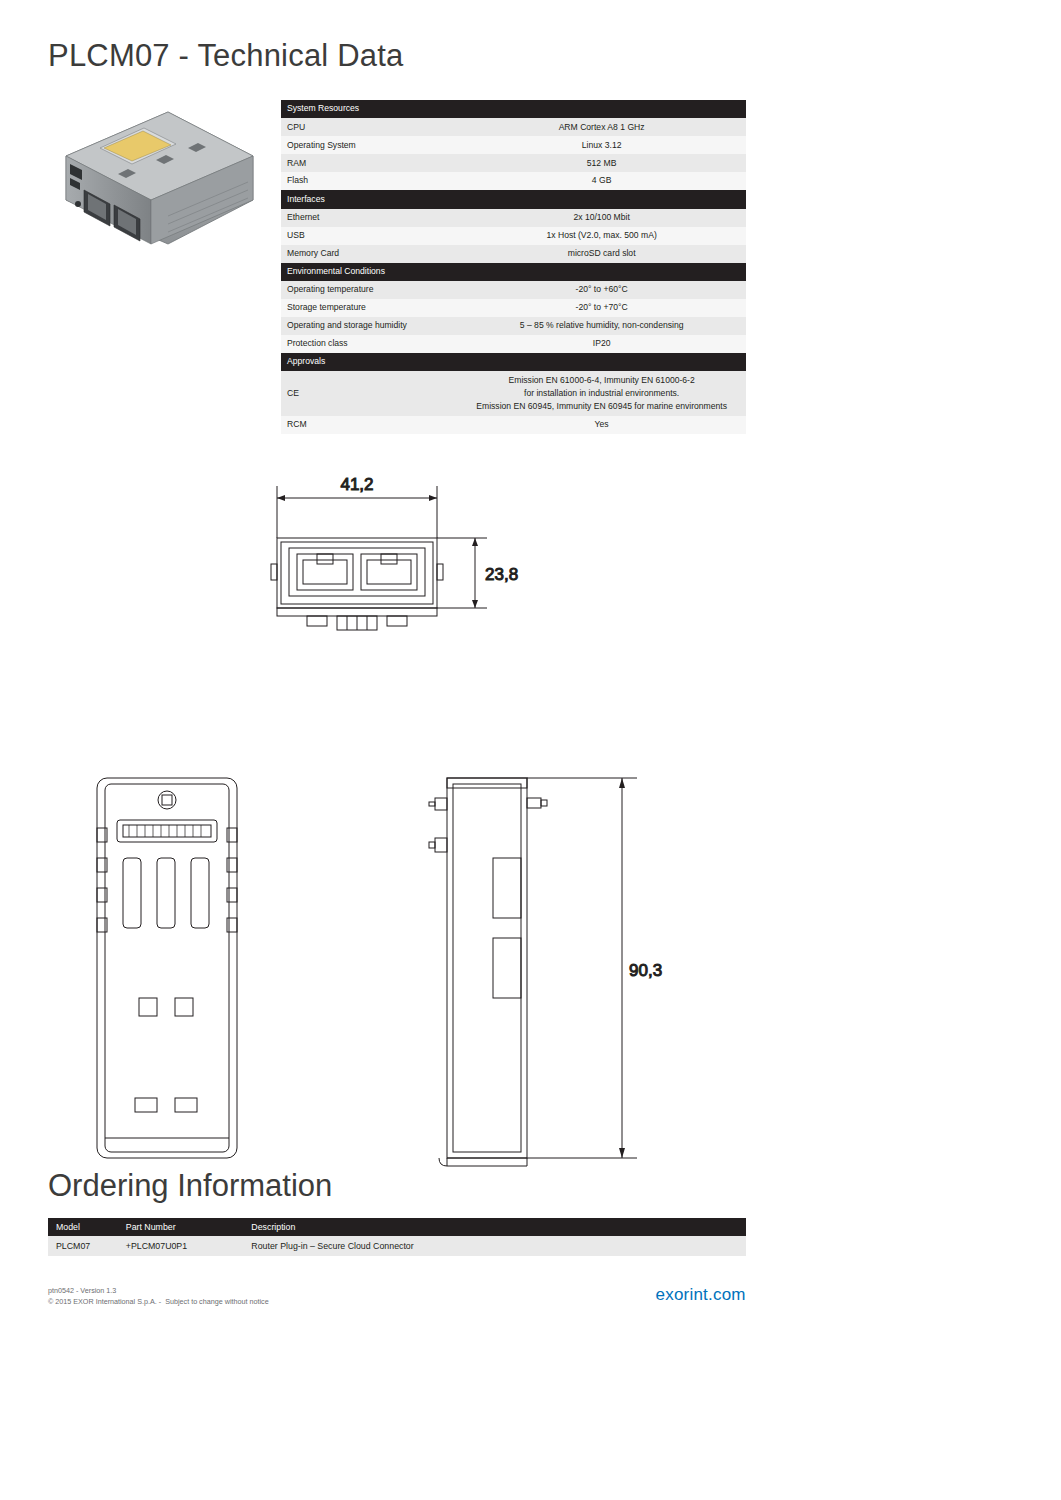PLCM07 - Technical Data
| System Resources |
| CPU | ARM Cortex A8 1 GHz |
| Operating System | Linux 3.12 |
| RAM | 512 MB |
| Flash | 4 GB |
| Interfaces |
| Ethernet | 2x 10/100 Mbit |
| USB | 1x Host (V2.0, max. 500 mA) |
| Memory Card | microSD card slot |
| Environmental Conditions |
| Operating temperature | -20° to +60°C |
| Storage temperature | -20° to +70°C |
| Operating and storage humidity | 5 – 85 % relative humidity, non-condensing |
| Protection class | IP20 |
| Approvals |
| CE | Emission EN 61000-6-4, Immunity EN 61000-6-2 for installation in industrial environments. Emission EN 60945, Immunity EN 60945 for marine environments |
| RCM | Yes |
41,2 23,8
90,3
Ordering Information
| Model | Part Number | Description |
| --- | --- | --- |
| PLCM07 | +PLCM07U0P1 | Router Plug-in – Secure Cloud Connector |
ptn0542 - Version 1.3
© 2015 EXOR International S.p.A. - Subject to change without notice
exorint.com